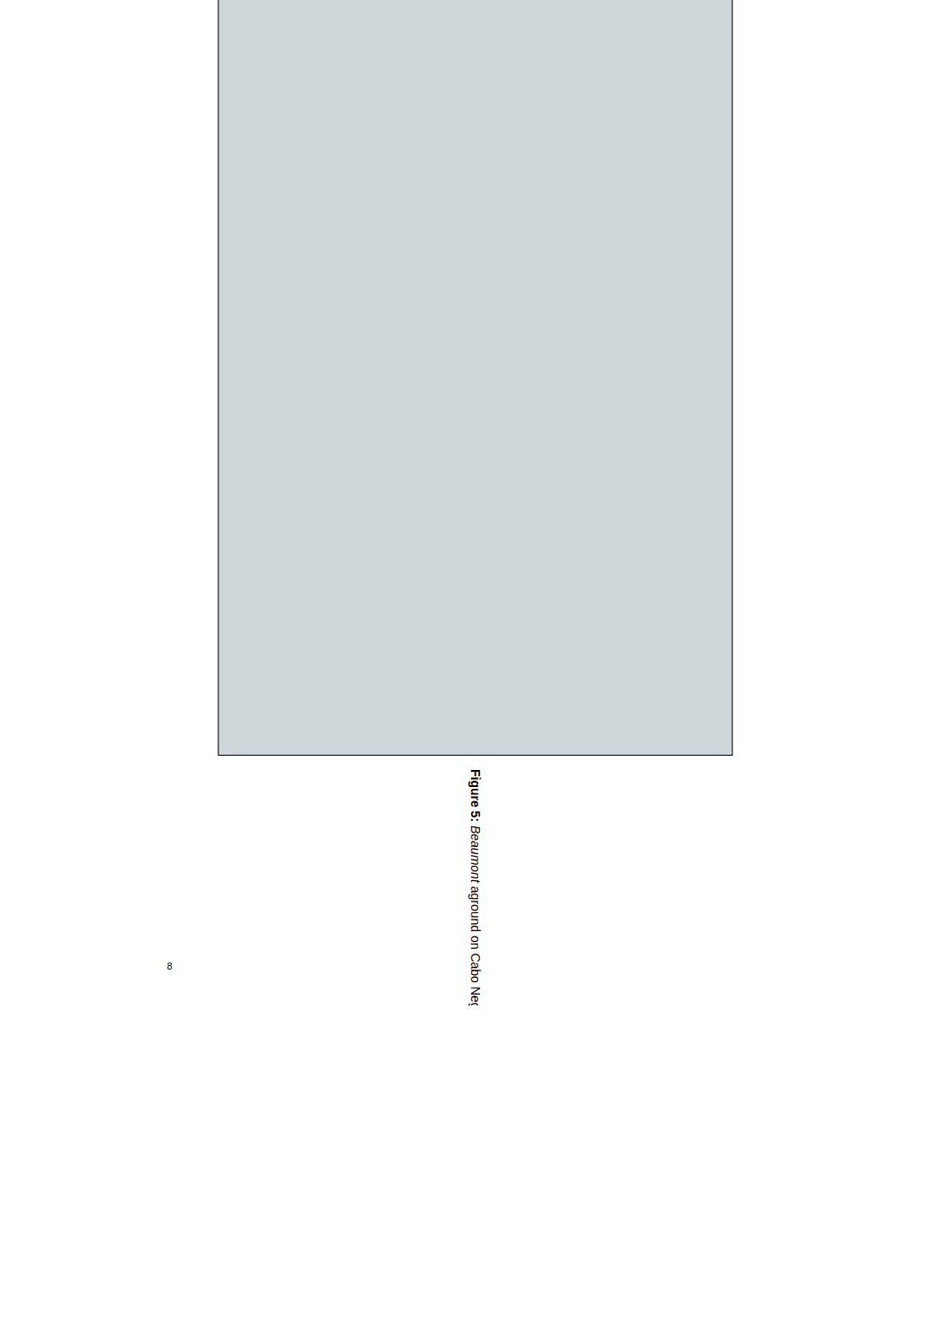Figure 5: Beaumont aground on Cabo Negro
8